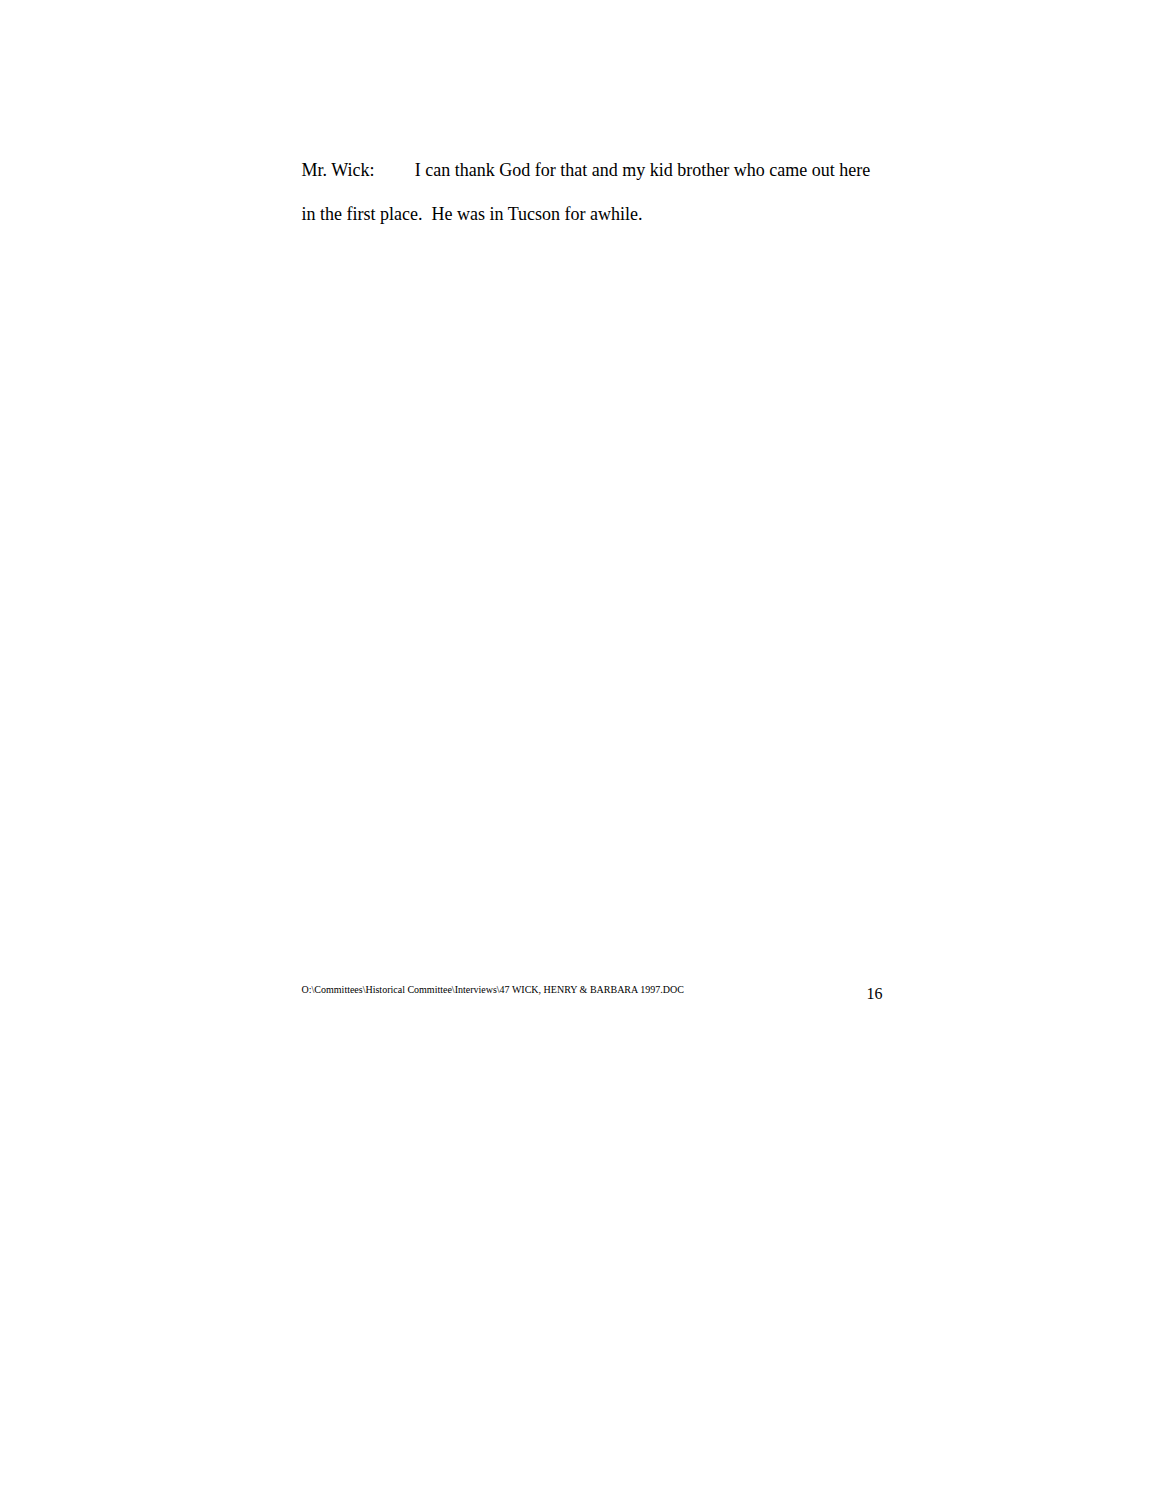Mr. Wick: I can thank God for that and my kid brother who came out here in the first place. He was in Tucson for awhile.
16 O:\Committees\Historical Committee\Interviews\47 WICK, HENRY & BARBARA 1997.DOC